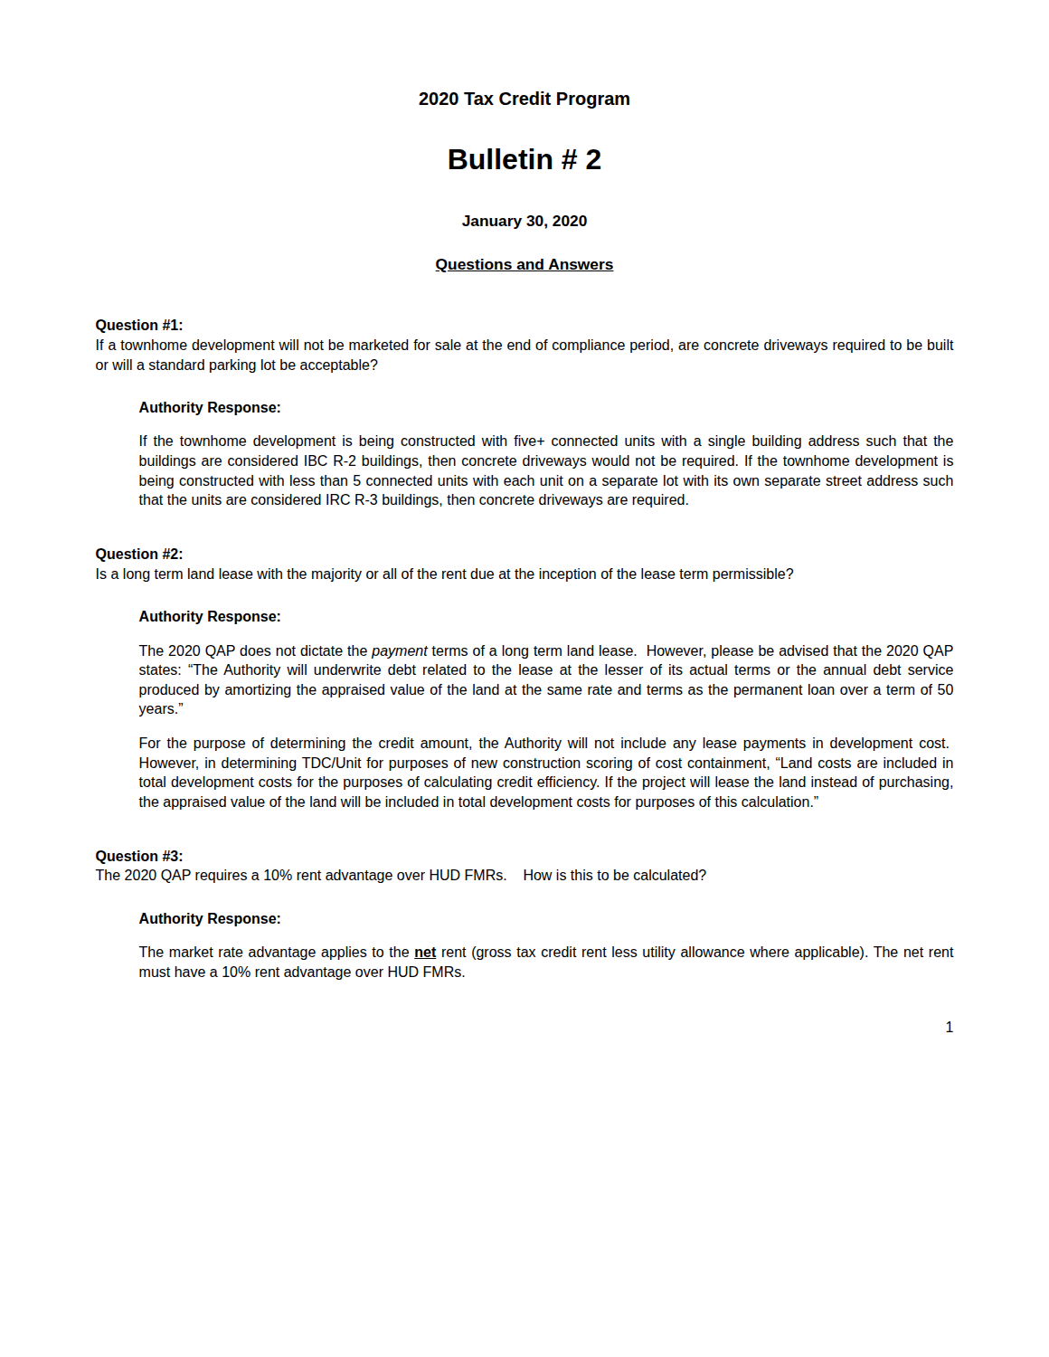2020 Tax Credit Program
Bulletin # 2
January 30, 2020
Questions and Answers
Question #1:
If a townhome development will not be marketed for sale at the end of compliance period, are concrete driveways required to be built or will a standard parking lot be acceptable?
Authority Response:
If the townhome development is being constructed with five+ connected units with a single building address such that the buildings are considered IBC R-2 buildings, then concrete driveways would not be required. If the townhome development is being constructed with less than 5 connected units with each unit on a separate lot with its own separate street address such that the units are considered IRC R-3 buildings, then concrete driveways are required.
Question #2:
Is a long term land lease with the majority or all of the rent due at the inception of the lease term permissible?
Authority Response:
The 2020 QAP does not dictate the payment terms of a long term land lease. However, please be advised that the 2020 QAP states: “The Authority will underwrite debt related to the lease at the lesser of its actual terms or the annual debt service produced by amortizing the appraised value of the land at the same rate and terms as the permanent loan over a term of 50 years.”
For the purpose of determining the credit amount, the Authority will not include any lease payments in development cost. However, in determining TDC/Unit for purposes of new construction scoring of cost containment, “Land costs are included in total development costs for the purposes of calculating credit efficiency. If the project will lease the land instead of purchasing, the appraised value of the land will be included in total development costs for purposes of this calculation.”
Question #3:
The 2020 QAP requires a 10% rent advantage over HUD FMRs. How is this to be calculated?
Authority Response:
The market rate advantage applies to the net rent (gross tax credit rent less utility allowance where applicable). The net rent must have a 10% rent advantage over HUD FMRs.
1